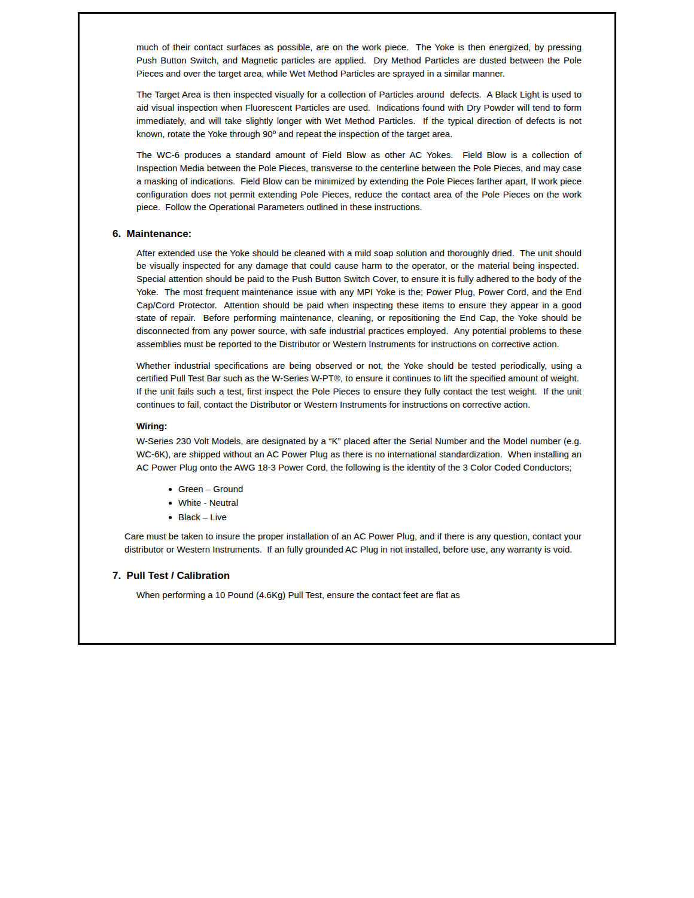much of their contact surfaces as possible, are on the work piece. The Yoke is then energized, by pressing Push Button Switch, and Magnetic particles are applied. Dry Method Particles are dusted between the Pole Pieces and over the target area, while Wet Method Particles are sprayed in a similar manner.
The Target Area is then inspected visually for a collection of Particles around defects. A Black Light is used to aid visual inspection when Fluorescent Particles are used. Indications found with Dry Powder will tend to form immediately, and will take slightly longer with Wet Method Particles. If the typical direction of defects is not known, rotate the Yoke through 90º and repeat the inspection of the target area.
The WC-6 produces a standard amount of Field Blow as other AC Yokes. Field Blow is a collection of Inspection Media between the Pole Pieces, transverse to the centerline between the Pole Pieces, and may case a masking of indications. Field Blow can be minimized by extending the Pole Pieces farther apart, If work piece configuration does not permit extending Pole Pieces, reduce the contact area of the Pole Pieces on the work piece. Follow the Operational Parameters outlined in these instructions.
6. Maintenance:
After extended use the Yoke should be cleaned with a mild soap solution and thoroughly dried. The unit should be visually inspected for any damage that could cause harm to the operator, or the material being inspected. Special attention should be paid to the Push Button Switch Cover, to ensure it is fully adhered to the body of the Yoke. The most frequent maintenance issue with any MPI Yoke is the; Power Plug, Power Cord, and the End Cap/Cord Protector. Attention should be paid when inspecting these items to ensure they appear in a good state of repair. Before performing maintenance, cleaning, or repositioning the End Cap, the Yoke should be disconnected from any power source, with safe industrial practices employed. Any potential problems to these assemblies must be reported to the Distributor or Western Instruments for instructions on corrective action.
Whether industrial specifications are being observed or not, the Yoke should be tested periodically, using a certified Pull Test Bar such as the W-Series W-PT®, to ensure it continues to lift the specified amount of weight. If the unit fails such a test, first inspect the Pole Pieces to ensure they fully contact the test weight. If the unit continues to fail, contact the Distributor or Western Instruments for instructions on corrective action.
Wiring:
W-Series 230 Volt Models, are designated by a “K” placed after the Serial Number and the Model number (e.g. WC-6K), are shipped without an AC Power Plug as there is no international standardization. When installing an AC Power Plug onto the AWG 18-3 Power Cord, the following is the identity of the 3 Color Coded Conductors;
Green – Ground
White - Neutral
Black – Live
Care must be taken to insure the proper installation of an AC Power Plug, and if there is any question, contact your distributor or Western Instruments. If an fully grounded AC Plug in not installed, before use, any warranty is void.
7. Pull Test / Calibration
When performing a 10 Pound (4.6Kg) Pull Test, ensure the contact feet are flat as